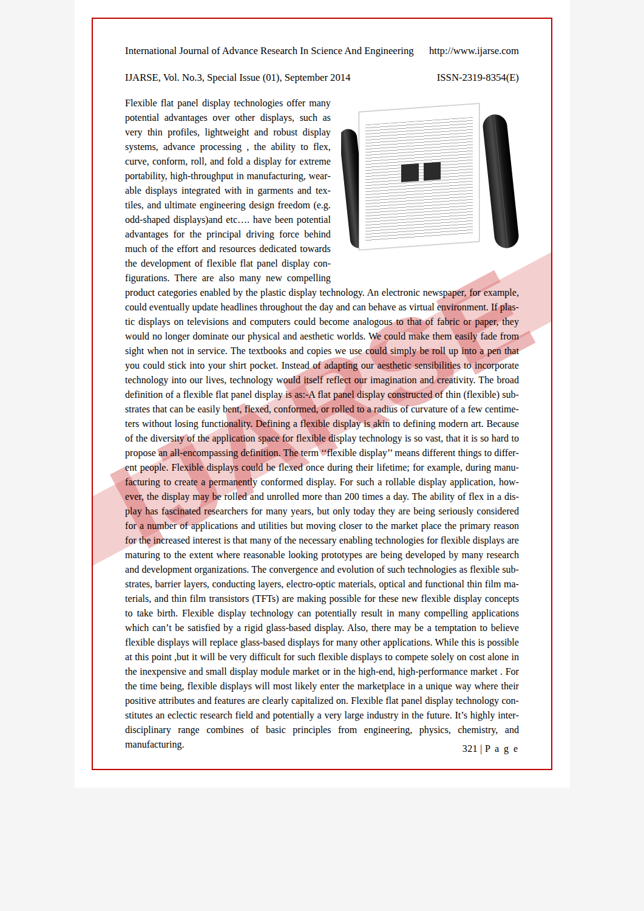IJARSE
International Journal of Advance Research In Science And Engineering http://www.ijarse.com
IJARSE, Vol. No.3, Special Issue (01), September 2014 ISSN-2319-8354(E)
Flexible flat panel display technologies offer many potential advantages over other displays, such as very thin profiles, lightweight and robust display systems, advance processing , the ability to flex, curve, conform, roll, and fold a display for extreme portability, high-throughput in manufacturing, wearable displays integrated with in garments and textiles, and ultimate engineering design freedom (e.g. odd-shaped displays)and etc…. have been potential advantages for the principal driving force behind much of the effort and resources dedicated towards the development of flexible flat panel display configurations. There are also many new compelling product categories enabled by the plastic display technology. An electronic newspaper, for example, could eventually update headlines throughout the day and can behave as virtual environment. If plastic displays on televisions and computers could become analogous to that of fabric or paper, they would no longer dominate our physical and aesthetic worlds. We could make them easily fade from sight when not in service. The textbooks and copies we use could simply be roll up into a pen that you could stick into your shirt pocket. Instead of adapting our aesthetic sensibilities to incorporate technology into our lives, technology would itself reflect our imagination and creativity. The broad definition of a flexible flat panel display is as:-A flat panel display constructed of thin (flexible) substrates that can be easily bent, flexed, conformed, or rolled to a radius of curvature of a few centimeters without losing functionality. Defining a flexible display is akin to defining modern art. Because of the diversity of the application space for flexible display technology is so vast, that it is so hard to propose an all-encompassing definition. The term ‘‘flexible display’’ means different things to different people. Flexible displays could be flexed once during their lifetime; for example, during manufacturing to create a permanently conformed display. For such a rollable display application, however, the display may be rolled and unrolled more than 200 times a day. The ability of flex in a display has fascinated researchers for many years, but only today they are being seriously considered for a number of applications and utilities but moving closer to the market place the primary reason for the increased interest is that many of the necessary enabling technologies for flexible displays are maturing to the extent where reasonable looking prototypes are being developed by many research and development organizations. The convergence and evolution of such technologies as flexible substrates, barrier layers, conducting layers, electro-optic materials, optical and functional thin film materials, and thin film transistors (TFTs) are making possible for these new flexible display concepts to take birth. Flexible display technology can potentially result in many compelling applications which can’t be satisfied by a rigid glass-based display. Also, there may be a temptation to believe flexible displays will replace glass-based displays for many other applications. While this is possible at this point ,but it will be very difficult for such flexible displays to compete solely on cost alone in the inexpensive and small display module market or in the high-end, high-performance market . For the time being, flexible displays will most likely enter the marketplace in a unique way where their positive attributes and features are clearly capitalized on. Flexible flat panel display technology constitutes an eclectic research field and potentially a very large industry in the future. It’s highly interdisciplinary range combines of basic principles from engineering, physics, chemistry, and manufacturing.
321 | P a g e